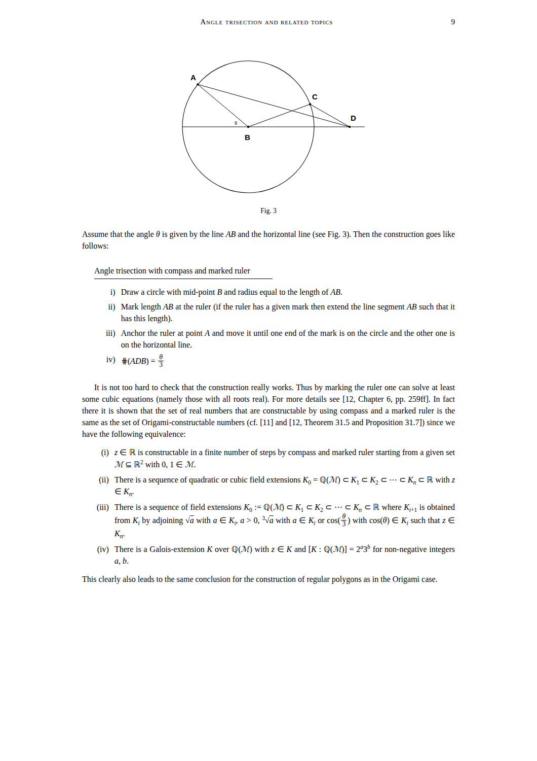Angle trisection and related topics 9
A B C D θ
Fig. 3
Assume that the angle θ is given by the line AB and the horizontal line (see Fig. 3). Then the construction goes like follows:
Angle trisection with compass and marked ruler
i) Draw a circle with mid-point B and radius equal to the length of AB.
ii) Mark length AB at the ruler (if the ruler has a given mark then extend the line segment AB such that it has this length).
iii) Anchor the ruler at point A and move it until one end of the mark is on the circle and the other one is on the horizontal line.
iv)⋕(ADB) = θ 3
It is not too hard to check that the construction really works. Thus by marking the ruler one can solve at least some cubic equations (namely those with all roots real). For more details see [12, Chapter 6, pp. 259ff]. In fact there it is shown that the set of real numbers that are constructable by using compass and a marked ruler is the same as the set of Origami-constructable numbers (cf. [11] and [12, Theorem 31.5 and Proposition 31.7]) since we have the following equivalence:
(i) z ∈ ℝ is constructable in a finite number of steps by compass and marked ruler starting from a given set ℳ ⊆ ℝ2 with 0, 1 ∈ ℳ.
(ii) There is a sequence of quadratic or cubic field extensions K0 = ℚ(ℳ) ⊂ K1 ⊂ K2 ⊂ ⋯ ⊂ Kn ⊂ ℝ with z ∈ Kn.
(iii) There is a sequence of field extensions K0 := ℚ(ℳ) ⊂ K1 ⊂ K2 ⊂ ⋯ ⊂ Kn ⊂ ℝ where Ki+1 is obtained from Ki by adjoining √a with a ∈ Ki, a > 0, 3√a with a ∈ Ki or cos(θ 3) with cos(θ) ∈ Ki such that z ∈ Kn.
(iv) There is a Galois-extension K over ℚ(ℳ) with z ∈ K and [K : ℚ(ℳ)] = 2a3b for non-negative integers a, b.
This clearly also leads to the same conclusion for the construction of regular polygons as in the Origami case.